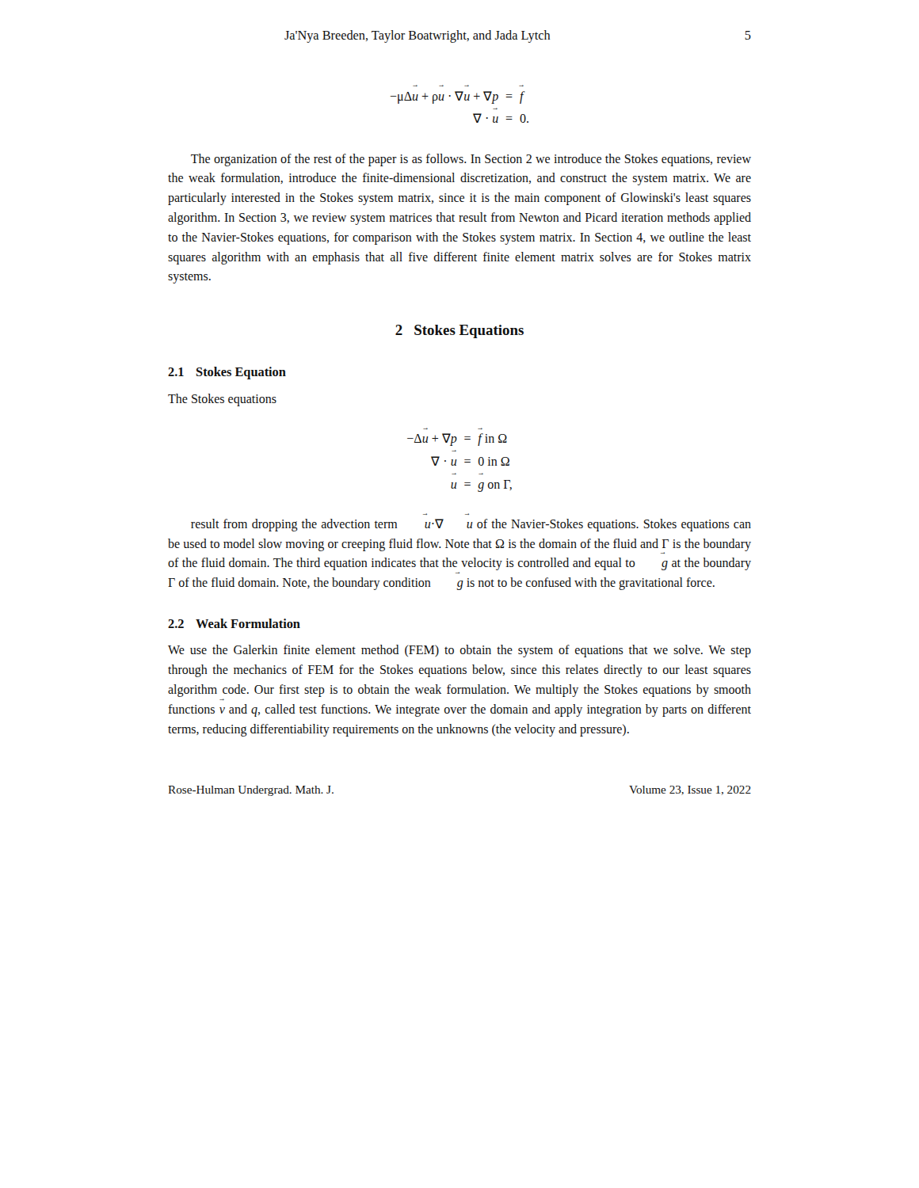Ja'Nya Breeden, Taylor Boatwright, and Jada Lytch 5
−μΔu + ρu · ∇u + ∇p = f ∇ · u = 0.
The organization of the rest of the paper is as follows. In Section 2 we introduce the Stokes equations, review the weak formulation, introduce the finite-dimensional discretization, and construct the system matrix. We are particularly interested in the Stokes system matrix, since it is the main component of Glowinski's least squares algorithm. In Section 3, we review system matrices that result from Newton and Picard iteration methods applied to the Navier-Stokes equations, for comparison with the Stokes system matrix. In Section 4, we outline the least squares algorithm with an emphasis that all five different finite element matrix solves are for Stokes matrix systems.
2 Stokes Equations
2.1 Stokes Equation
The Stokes equations
−Δu + ∇p = f in Ω ∇ · u = 0 in Ω u = g on Γ,
result from dropping the advection term u·∇u of the Navier-Stokes equations. Stokes equations can be used to model slow moving or creeping fluid flow. Note that Ω is the domain of the fluid and Γ is the boundary of the fluid domain. The third equation indicates that the velocity is controlled and equal to g at the boundary Γ of the fluid domain. Note, the boundary condition g is not to be confused with the gravitational force.
2.2 Weak Formulation
We use the Galerkin finite element method (FEM) to obtain the system of equations that we solve. We step through the mechanics of FEM for the Stokes equations below, since this relates directly to our least squares algorithm code. Our first step is to obtain the weak formulation. We multiply the Stokes equations by smooth functions v and q, called test functions. We integrate over the domain and apply integration by parts on different terms, reducing differentiability requirements on the unknowns (the velocity and pressure).
Rose-Hulman Undergrad. Math. J. Volume 23, Issue 1, 2022